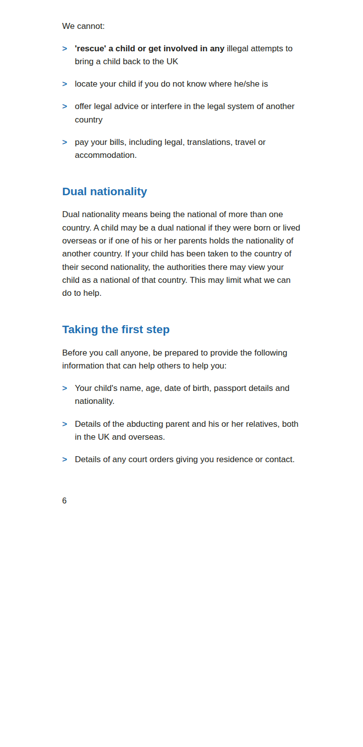We cannot:
'rescue' a child or get involved in any illegal attempts to bring a child back to the UK
locate your child if you do not know where he/she is
offer legal advice or interfere in the legal system of another country
pay your bills, including legal, translations, travel or accommodation.
Dual nationality
Dual nationality means being the national of more than one country. A child may be a dual national if they were born or lived overseas or if one of his or her parents holds the nationality of another country. If your child has been taken to the country of their second nationality, the authorities there may view your child as a national of that country. This may limit what we can do to help.
Taking the first step
Before you call anyone, be prepared to provide the following information that can help others to help you:
Your child's name, age, date of birth, passport details and nationality.
Details of the abducting parent and his or her relatives, both in the UK and overseas.
Details of any court orders giving you residence or contact.
6